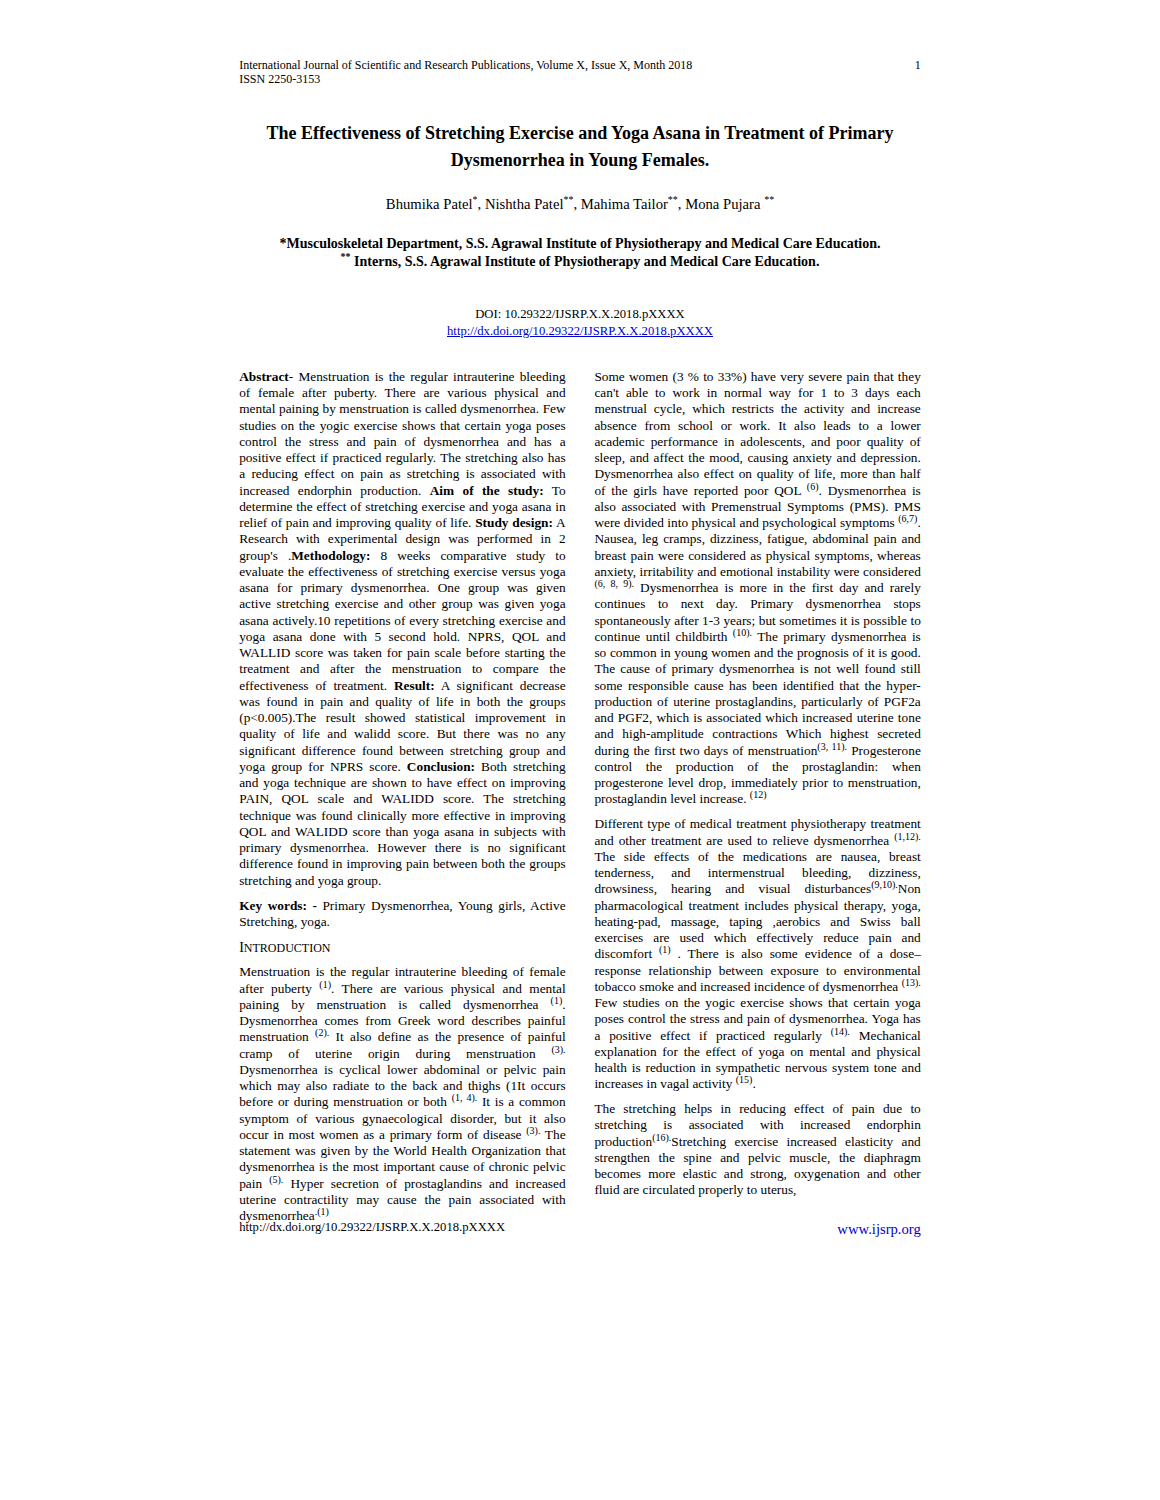International Journal of Scientific and Research Publications, Volume X, Issue X, Month 2018
ISSN 2250-3153 1
The Effectiveness of Stretching Exercise and Yoga Asana in Treatment of Primary Dysmenorrhea in Young Females.
Bhumika Patel*, Nishtha Patel**, Mahima Tailor**, Mona Pujara **
*Musculoskeletal Department, S.S. Agrawal Institute of Physiotherapy and Medical Care Education.
** Interns, S.S. Agrawal Institute of Physiotherapy and Medical Care Education.
DOI: 10.29322/IJSRP.X.X.2018.pXXXX
http://dx.doi.org/10.29322/IJSRP.X.X.2018.pXXXX
Abstract- Menstruation is the regular intrauterine bleeding of female after puberty. There are various physical and mental paining by menstruation is called dysmenorrhea. Few studies on the yogic exercise shows that certain yoga poses control the stress and pain of dysmenorrhea and has a positive effect if practiced regularly. The stretching also has a reducing effect on pain as stretching is associated with increased endorphin production. Aim of the study: To determine the effect of stretching exercise and yoga asana in relief of pain and improving quality of life. Study design: A Research with experimental design was performed in 2 group's .Methodology: 8 weeks comparative study to evaluate the effectiveness of stretching exercise versus yoga asana for primary dysmenorrhea. One group was given active stretching exercise and other group was given yoga asana actively.10 repetitions of every stretching exercise and yoga asana done with 5 second hold. NPRS, QOL and WALLID score was taken for pain scale before starting the treatment and after the menstruation to compare the effectiveness of treatment. Result: A significant decrease was found in pain and quality of life in both the groups (p<0.005).The result showed statistical improvement in quality of life and walidd score. But there was no any significant difference found between stretching group and yoga group for NPRS score. Conclusion: Both stretching and yoga technique are shown to have effect on improving PAIN, QOL scale and WALIDD score. The stretching technique was found clinically more effective in improving QOL and WALIDD score than yoga asana in subjects with primary dysmenorrhea. However there is no significant difference found in improving pain between both the groups stretching and yoga group.
Key words: - Primary Dysmenorrhea, Young girls, Active Stretching, yoga.
INTRODUCTION
Menstruation is the regular intrauterine bleeding of female after puberty (1). There are various physical and mental paining by menstruation is called dysmenorrhea (1). Dysmenorrhea comes from Greek word describes painful menstruation (2). It also define as the presence of painful cramp of uterine origin during menstruation (3). Dysmenorrhea is cyclical lower abdominal or pelvic pain which may also radiate to the back and thighs (1It occurs before or during menstruation or both (1, 4). It is a common symptom of various gynaecological disorder, but it also occur in most women as a primary form of disease (3). The statement was given by the World Health Organization that dysmenorrhea is the most important cause of chronic pelvic pain (5). Hyper secretion of prostaglandins and increased uterine contractility may cause the pain associated with dysmenorrhea.(1)
Some women (3 % to 33%) have very severe pain that they can't able to work in normal way for 1 to 3 days each menstrual cycle, which restricts the activity and increase absence from school or work. It also leads to a lower academic performance in adolescents, and poor quality of sleep, and affect the mood, causing anxiety and depression. Dysmenorrhea also effect on quality of life, more than half of the girls have reported poor QOL (6). Dysmenorrhea is also associated with Premenstrual Symptoms (PMS). PMS were divided into physical and psychological symptoms (6,7). Nausea, leg cramps, dizziness, fatigue, abdominal pain and breast pain were considered as physical symptoms, whereas anxiety, irritability and emotional instability were considered (6, 8, 9). Dysmenorrhea is more in the first day and rarely continues to next day. Primary dysmenorrhea stops spontaneously after 1-3 years; but sometimes it is possible to continue until childbirth (10). The primary dysmenorrhea is so common in young women and the prognosis of it is good. The cause of primary dysmenorrhea is not well found still some responsible cause has been identified that the hyper-production of uterine prostaglandins, particularly of PGF2a and PGF2, which is associated which increased uterine tone and high-amplitude contractions Which highest secreted during the first two days of menstruation(3, 11). Progesterone control the production of the prostaglandin: when progesterone level drop, immediately prior to menstruation, prostaglandin level increase. (12)
Different type of medical treatment physiotherapy treatment and other treatment are used to relieve dysmenorrhea (1,12). The side effects of the medications are nausea, breast tenderness, and intermenstrual bleeding, dizziness, drowsiness, hearing and visual disturbances(9,10).Non pharmacological treatment includes physical therapy, yoga, heating-pad, massage, taping ,aerobics and Swiss ball exercises are used which effectively reduce pain and discomfort (1) . There is also some evidence of a dose–response relationship between exposure to environmental tobacco smoke and increased incidence of dysmenorrhea (13). Few studies on the yogic exercise shows that certain yoga poses control the stress and pain of dysmenorrhea. Yoga has a positive effect if practiced regularly (14). Mechanical explanation for the effect of yoga on mental and physical health is reduction in sympathetic nervous system tone and increases in vagal activity (15).
The stretching helps in reducing effect of pain due to stretching is associated with increased endorphin production(16).Stretching exercise increased elasticity and strengthen the spine and pelvic muscle, the diaphragm becomes more elastic and strong, oxygenation and other fluid are circulated properly to uterus,
http://dx.doi.org/10.29322/IJSRP.X.X.2018.pXXXX www.ijsrp.org